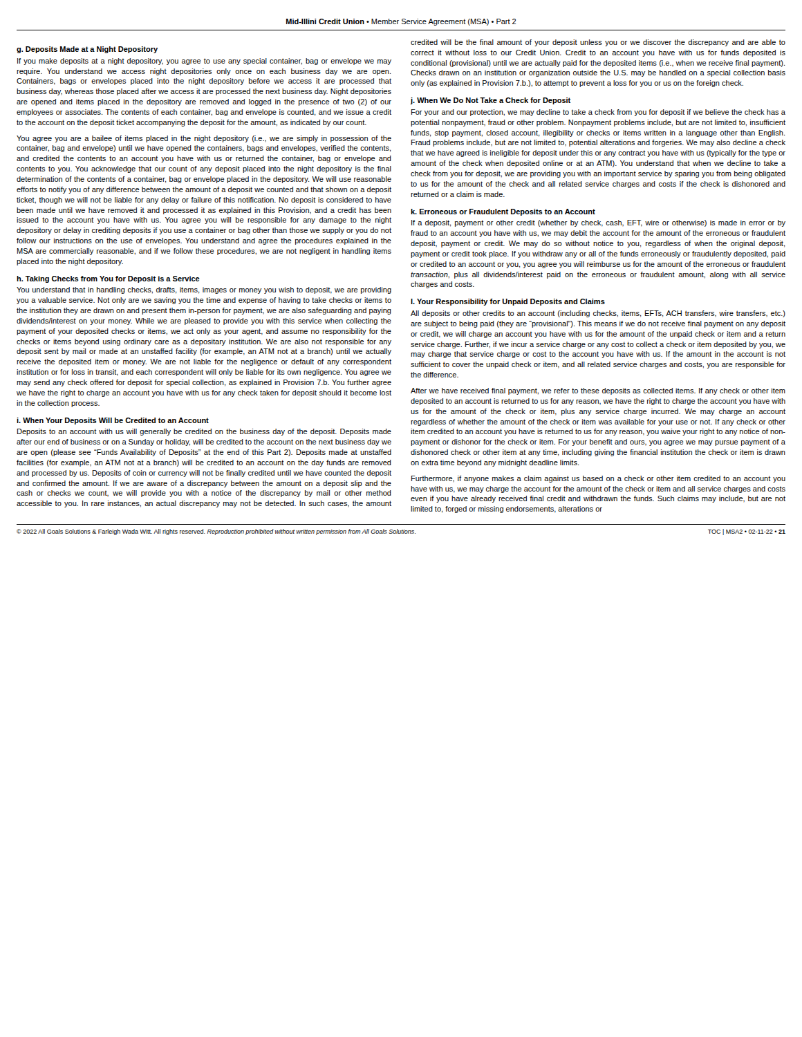Mid-Illini Credit Union • Member Service Agreement (MSA) • Part 2
g. Deposits Made at a Night Depository
If you make deposits at a night depository, you agree to use any special container, bag or envelope we may require. You understand we access night depositories only once on each business day we are open. Containers, bags or envelopes placed into the night depository before we access it are processed that business day, whereas those placed after we access it are processed the next business day. Night depositories are opened and items placed in the depository are removed and logged in the presence of two (2) of our employees or associates. The contents of each container, bag and envelope is counted, and we issue a credit to the account on the deposit ticket accompanying the deposit for the amount, as indicated by our count.
You agree you are a bailee of items placed in the night depository (i.e., we are simply in possession of the container, bag and envelope) until we have opened the containers, bags and envelopes, verified the contents, and credited the contents to an account you have with us or returned the container, bag or envelope and contents to you. You acknowledge that our count of any deposit placed into the night depository is the final determination of the contents of a container, bag or envelope placed in the depository. We will use reasonable efforts to notify you of any difference between the amount of a deposit we counted and that shown on a deposit ticket, though we will not be liable for any delay or failure of this notification. No deposit is considered to have been made until we have removed it and processed it as explained in this Provision, and a credit has been issued to the account you have with us. You agree you will be responsible for any damage to the night depository or delay in crediting deposits if you use a container or bag other than those we supply or you do not follow our instructions on the use of envelopes. You understand and agree the procedures explained in the MSA are commercially reasonable, and if we follow these procedures, we are not negligent in handling items placed into the night depository.
h. Taking Checks from You for Deposit is a Service
You understand that in handling checks, drafts, items, images or money you wish to deposit, we are providing you a valuable service. Not only are we saving you the time and expense of having to take checks or items to the institution they are drawn on and present them in-person for payment, we are also safeguarding and paying dividends/interest on your money. While we are pleased to provide you with this service when collecting the payment of your deposited checks or items, we act only as your agent, and assume no responsibility for the checks or items beyond using ordinary care as a depositary institution. We are also not responsible for any deposit sent by mail or made at an unstaffed facility (for example, an ATM not at a branch) until we actually receive the deposited item or money. We are not liable for the negligence or default of any correspondent institution or for loss in transit, and each correspondent will only be liable for its own negligence. You agree we may send any check offered for deposit for special collection, as explained in Provision 7.b. You further agree we have the right to charge an account you have with us for any check taken for deposit should it become lost in the collection process.
i. When Your Deposits Will be Credited to an Account
Deposits to an account with us will generally be credited on the business day of the deposit. Deposits made after our end of business or on a Sunday or holiday, will be credited to the account on the next business day we are open (please see “Funds Availability of Deposits” at the end of this Part 2). Deposits made at unstaffed facilities (for example, an ATM not at a branch) will be credited to an account on the day funds are removed and processed by us. Deposits of coin or currency will not be finally credited until we have counted the deposit and confirmed the amount. If we are aware of a discrepancy between the amount on a deposit slip and the cash or checks we count, we will provide you with a notice of the discrepancy by mail or other method accessible to you. In rare instances, an actual discrepancy may not be detected. In such cases, the amount credited will be the final amount of your deposit unless you or we discover the discrepancy and are able to correct it without loss to our Credit Union. Credit to an account you have with us for funds deposited is conditional (provisional) until we are actually paid for the deposited items (i.e., when we receive final payment). Checks drawn on an institution or organization outside the U.S. may be handled on a special collection basis only (as explained in Provision 7.b.), to attempt to prevent a loss for you or us on the foreign check.
j. When We Do Not Take a Check for Deposit
For your and our protection, we may decline to take a check from you for deposit if we believe the check has a potential nonpayment, fraud or other problem. Nonpayment problems include, but are not limited to, insufficient funds, stop payment, closed account, illegibility or checks or items written in a language other than English. Fraud problems include, but are not limited to, potential alterations and forgeries. We may also decline a check that we have agreed is ineligible for deposit under this or any contract you have with us (typically for the type or amount of the check when deposited online or at an ATM). You understand that when we decline to take a check from you for deposit, we are providing you with an important service by sparing you from being obligated to us for the amount of the check and all related service charges and costs if the check is dishonored and returned or a claim is made.
k. Erroneous or Fraudulent Deposits to an Account
If a deposit, payment or other credit (whether by check, cash, EFT, wire or otherwise) is made in error or by fraud to an account you have with us, we may debit the account for the amount of the erroneous or fraudulent deposit, payment or credit. We may do so without notice to you, regardless of when the original deposit, payment or credit took place. If you withdraw any or all of the funds erroneously or fraudulently deposited, paid or credited to an account or you, you agree you will reimburse us for the amount of the erroneous or fraudulent transaction, plus all dividends/interest paid on the erroneous or fraudulent amount, along with all service charges and costs.
l. Your Responsibility for Unpaid Deposits and Claims
All deposits or other credits to an account (including checks, items, EFTs, ACH transfers, wire transfers, etc.) are subject to being paid (they are “provisional”). This means if we do not receive final payment on any deposit or credit, we will charge an account you have with us for the amount of the unpaid check or item and a return service charge. Further, if we incur a service charge or any cost to collect a check or item deposited by you, we may charge that service charge or cost to the account you have with us. If the amount in the account is not sufficient to cover the unpaid check or item, and all related service charges and costs, you are responsible for the difference.
After we have received final payment, we refer to these deposits as collected items. If any check or other item deposited to an account is returned to us for any reason, we have the right to charge the account you have with us for the amount of the check or item, plus any service charge incurred. We may charge an account regardless of whether the amount of the check or item was available for your use or not. If any check or other item credited to an account you have is returned to us for any reason, you waive your right to any notice of non-payment or dishonor for the check or item. For your benefit and ours, you agree we may pursue payment of a dishonored check or other item at any time, including giving the financial institution the check or item is drawn on extra time beyond any midnight deadline limits.
Furthermore, if anyone makes a claim against us based on a check or other item credited to an account you have with us, we may charge the account for the amount of the check or item and all service charges and costs even if you have already received final credit and withdrawn the funds. Such claims may include, but are not limited to, forged or missing endorsements, alterations or
© 2022 All Goals Solutions & Farleigh Wada Witt. All rights reserved. Reproduction prohibited without written permission from All Goals Solutions.
TOC | MSA2 • 02-11-22 • 21